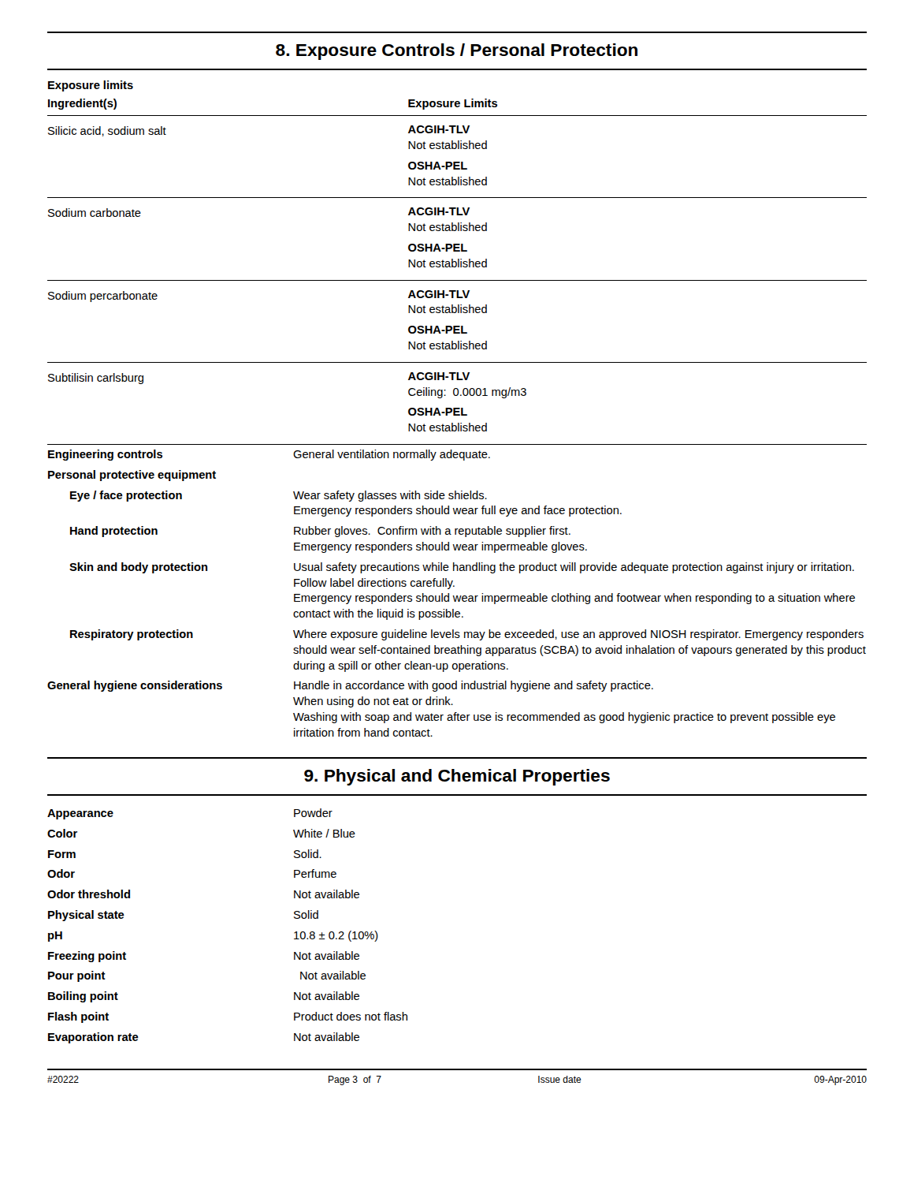8. Exposure Controls / Personal Protection
Exposure limits
| Ingredient(s) | Exposure Limits |
| --- | --- |
| Silicic acid, sodium salt | ACGIH-TLV Not established OSHA-PEL Not established |
| Sodium carbonate | ACGIH-TLV Not established OSHA-PEL Not established |
| Sodium percarbonate | ACGIH-TLV Not established OSHA-PEL Not established |
| Subtilisin carlsburg | ACGIH-TLV Ceiling: 0.0001 mg/m3 OSHA-PEL Not established |
| Engineering controls | General ventilation normally adequate. |
| Personal protective equipment | |
| Eye / face protection | Wear safety glasses with side shields. Emergency responders should wear full eye and face protection. |
| Hand protection | Rubber gloves. Confirm with a reputable supplier first. Emergency responders should wear impermeable gloves. |
| Skin and body protection | Usual safety precautions while handling the product will provide adequate protection against injury or irritation. Follow label directions carefully. Emergency responders should wear impermeable clothing and footwear when responding to a situation where contact with the liquid is possible. |
| Respiratory protection | Where exposure guideline levels may be exceeded, use an approved NIOSH respirator. Emergency responders should wear self-contained breathing apparatus (SCBA) to avoid inhalation of vapours generated by this product during a spill or other clean-up operations. |
| General hygiene considerations | Handle in accordance with good industrial hygiene and safety practice. When using do not eat or drink. Washing with soap and water after use is recommended as good hygienic practice to prevent possible eye irritation from hand contact. |
9. Physical and Chemical Properties
| Appearance | Powder |
| Color | White / Blue |
| Form | Solid. |
| Odor | Perfume |
| Odor threshold | Not available |
| Physical state | Solid |
| pH | 10.8 ± 0.2 (10%) |
| Freezing point | Not available |
| Pour point | Not available |
| Boiling point | Not available |
| Flash point | Product does not flash |
| Evaporation rate | Not available |
| #20222 | Page 3 of 7 | Issue date | 09-Apr-2010 |